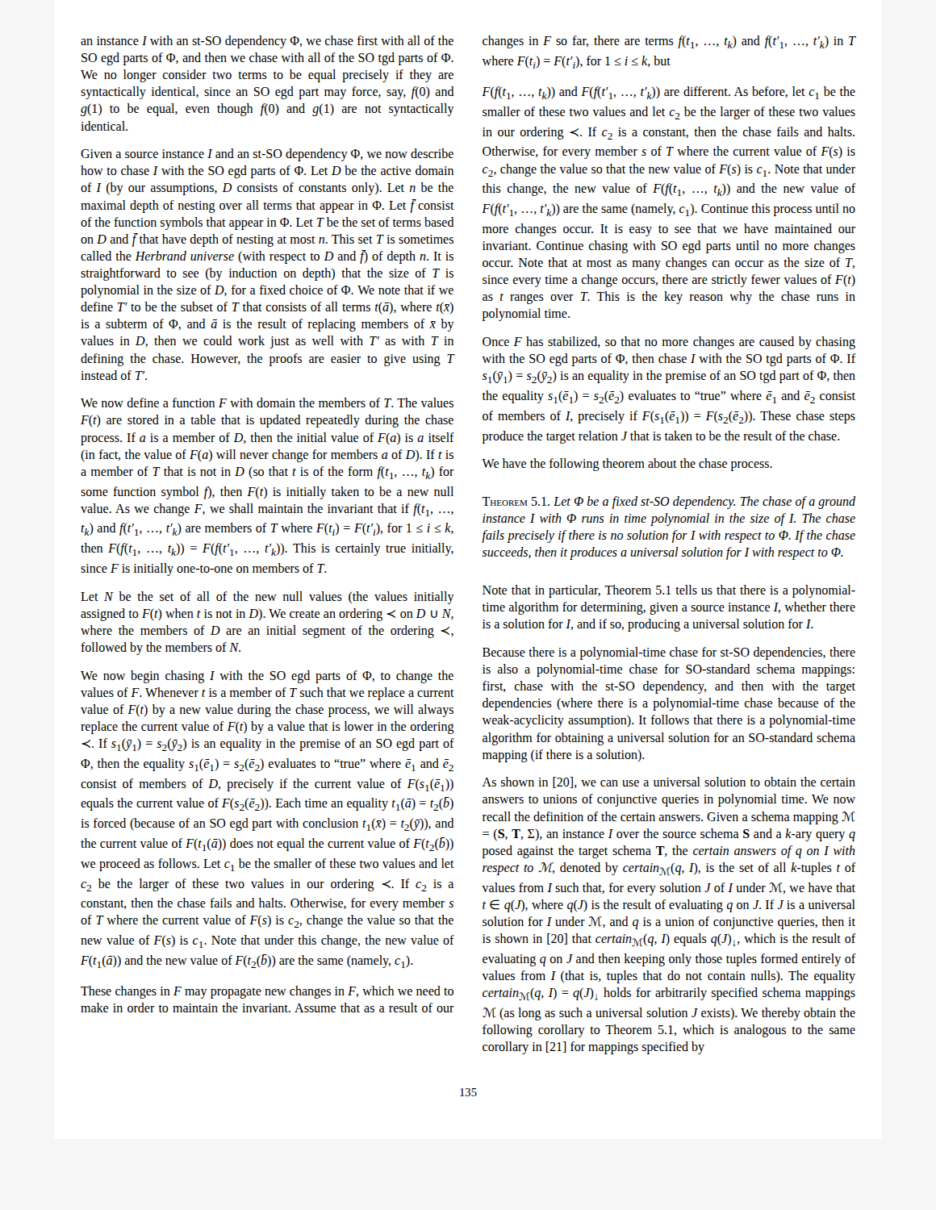an instance I with an st-SO dependency Φ, we chase first with all of the SO egd parts of Φ, and then we chase with all of the SO tgd parts of Φ. We no longer consider two terms to be equal precisely if they are syntactically identical, since an SO egd part may force, say, f(0) and g(1) to be equal, even though f(0) and g(1) are not syntactically identical.
Given a source instance I and an st-SO dependency Φ, we now describe how to chase I with the SO egd parts of Φ. Let D be the active domain of I (by our assumptions, D consists of constants only). Let n be the maximal depth of nesting over all terms that appear in Φ. Let f̄ consist of the function symbols that appear in Φ. Let T be the set of terms based on D and f̄ that have depth of nesting at most n. This set T is sometimes called the Herbrand universe (with respect to D and f̄) of depth n. It is straightforward to see (by induction on depth) that the size of T is polynomial in the size of D, for a fixed choice of Φ. We note that if we define T′ to be the subset of T that consists of all terms t(ā), where t(x̄) is a subterm of Φ, and ā is the result of replacing members of x̄ by values in D, then we could work just as well with T′ as with T in defining the chase. However, the proofs are easier to give using T instead of T′.
We now define a function F with domain the members of T. The values F(t) are stored in a table that is updated repeatedly during the chase process. If a is a member of D, then the initial value of F(a) is a itself (in fact, the value of F(a) will never change for members a of D). If t is a member of T that is not in D (so that t is of the form f(t1, …, tk) for some function symbol f), then F(t) is initially taken to be a new null value. As we change F, we shall maintain the invariant that if f(t1, …, tk) and f(t′1, …, t′k) are members of T where F(ti) = F(t′i), for 1 ≤ i ≤ k, then F(f(t1, …, tk)) = F(f(t′1, …, t′k)). This is certainly true initially, since F is initially one-to-one on members of T.
Let N be the set of all of the new null values (the values initially assigned to F(t) when t is not in D). We create an ordering ≺ on D ∪ N, where the members of D are an initial segment of the ordering ≺, followed by the members of N.
We now begin chasing I with the SO egd parts of Φ, to change the values of F. Whenever t is a member of T such that we replace a current value of F(t) by a new value during the chase process, we will always replace the current value of F(t) by a value that is lower in the ordering ≺. If s1(ȳ1) = s2(ȳ2) is an equality in the premise of an SO egd part of Φ, then the equality s1(ē1) = s2(ē2) evaluates to “true” where ē1 and ē2 consist of members of D, precisely if the current value of F(s1(ē1)) equals the current value of F(s2(ē2)). Each time an equality t1(ā) = t2(b̄) is forced (because of an SO egd part with conclusion t1(x̄) = t2(ȳ)), and the current value of F(t1(ā)) does not equal the current value of F(t2(b̄)) we proceed as follows. Let c1 be the smaller of these two values and let c2 be the larger of these two values in our ordering ≺. If c2 is a constant, then the chase fails and halts. Otherwise, for every member s of T where the current value of F(s) is c2, change the value so that the new value of F(s) is c1. Note that under this change, the new value of F(t1(ā)) and the new value of F(t2(b̄)) are the same (namely, c1).
These changes in F may propagate new changes in F, which we need to make in order to maintain the invariant. Assume that as a result of our changes in F so far, there are terms f(t1, …, tk) and f(t′1, …, t′k) in T where F(ti) = F(t′i), for 1 ≤ i ≤ k, but
F(f(t1, …, tk)) and F(f(t′1, …, t′k)) are different. As before, let c1 be the smaller of these two values and let c2 be the larger of these two values in our ordering ≺. If c2 is a constant, then the chase fails and halts. Otherwise, for every member s of T where the current value of F(s) is c2, change the value so that the new value of F(s) is c1. Note that under this change, the new value of F(f(t1, …, tk)) and the new value of F(f(t′1, …, t′k)) are the same (namely, c1). Continue this process until no more changes occur. It is easy to see that we have maintained our invariant. Continue chasing with SO egd parts until no more changes occur. Note that at most as many changes can occur as the size of T, since every time a change occurs, there are strictly fewer values of F(t) as t ranges over T. This is the key reason why the chase runs in polynomial time.
Once F has stabilized, so that no more changes are caused by chasing with the SO egd parts of Φ, then chase I with the SO tgd parts of Φ. If s1(ȳ1) = s2(ȳ2) is an equality in the premise of an SO tgd part of Φ, then the equality s1(ē1) = s2(ē2) evaluates to “true” where ē1 and ē2 consist of members of I, precisely if F(s1(ē1)) = F(s2(ē2)). These chase steps produce the target relation J that is taken to be the result of the chase.
We have the following theorem about the chase process.
Theorem 5.1. Let Φ be a fixed st-SO dependency. The chase of a ground instance I with Φ runs in time polynomial in the size of I. The chase fails precisely if there is no solution for I with respect to Φ. If the chase succeeds, then it produces a universal solution for I with respect to Φ.
Note that in particular, Theorem 5.1 tells us that there is a polynomial-time algorithm for determining, given a source instance I, whether there is a solution for I, and if so, producing a universal solution for I.
Because there is a polynomial-time chase for st-SO dependencies, there is also a polynomial-time chase for SO-standard schema mappings: first, chase with the st-SO dependency, and then with the target dependencies (where there is a polynomial-time chase because of the weak-acyclicity assumption). It follows that there is a polynomial-time algorithm for obtaining a universal solution for an SO-standard schema mapping (if there is a solution).
As shown in [20], we can use a universal solution to obtain the certain answers to unions of conjunctive queries in polynomial time. We now recall the definition of the certain answers. Given a schema mapping ℳ = (S, T, Σ), an instance I over the source schema S and a k-ary query q posed against the target schema T, the certain answers of q on I with respect to ℳ, denoted by certainℳ(q, I), is the set of all k-tuples t of values from I such that, for every solution J of I under ℳ, we have that t ∈ q(J), where q(J) is the result of evaluating q on J. If J is a universal solution for I under ℳ, and q is a union of conjunctive queries, then it is shown in [20] that certainℳ(q, I) equals q(J)↓, which is the result of evaluating q on J and then keeping only those tuples formed entirely of values from I (that is, tuples that do not contain nulls). The equality certainℳ(q, I) = q(J)↓ holds for arbitrarily specified schema mappings ℳ (as long as such a universal solution J exists). We thereby obtain the following corollary to Theorem 5.1, which is analogous to the same corollary in [21] for mappings specified by
135